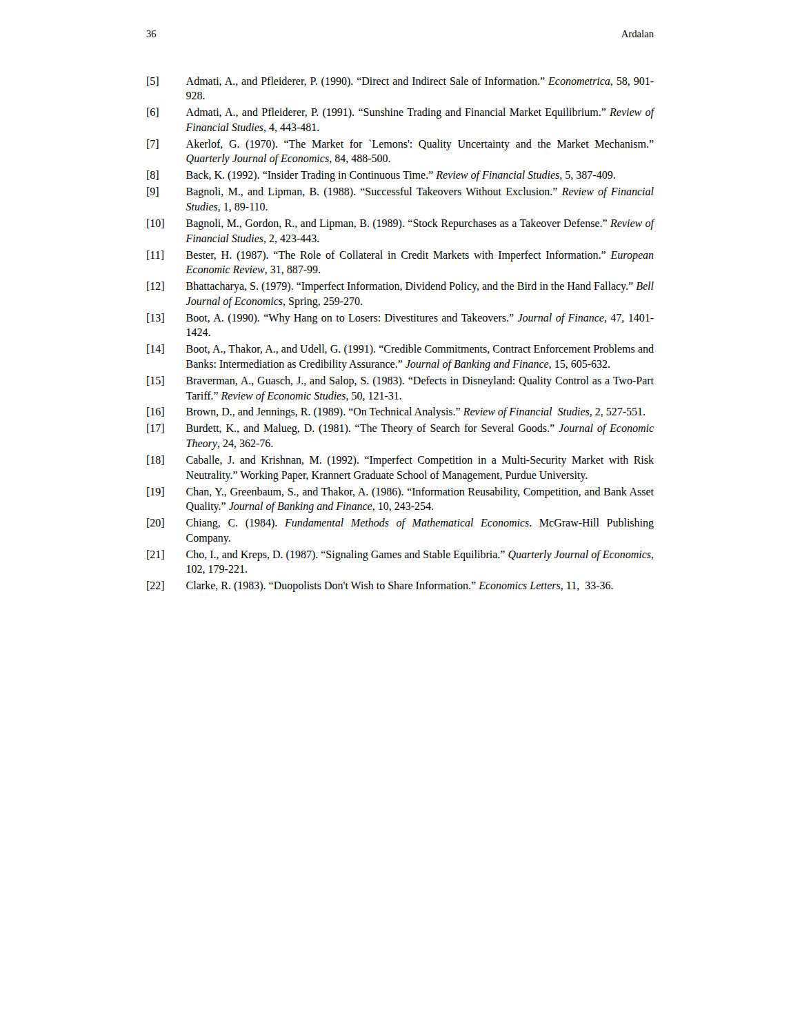36 Ardalan
[5] Admati, A., and Pfleiderer, P. (1990). “Direct and Indirect Sale of Information.” Econometrica, 58, 901-928.
[6] Admati, A., and Pfleiderer, P. (1991). “Sunshine Trading and Financial Market Equilibrium.” Review of Financial Studies, 4, 443-481.
[7] Akerlof, G. (1970). “The Market for `Lemons': Quality Uncertainty and the Market Mechanism.” Quarterly Journal of Economics, 84, 488-500.
[8] Back, K. (1992). “Insider Trading in Continuous Time.” Review of Financial Studies, 5, 387-409.
[9] Bagnoli, M., and Lipman, B. (1988). “Successful Takeovers Without Exclusion.” Review of Financial Studies, 1, 89-110.
[10] Bagnoli, M., Gordon, R., and Lipman, B. (1989). “Stock Repurchases as a Takeover Defense.” Review of Financial Studies, 2, 423-443.
[11] Bester, H. (1987). “The Role of Collateral in Credit Markets with Imperfect Information.” European Economic Review, 31, 887-99.
[12] Bhattacharya, S. (1979). “Imperfect Information, Dividend Policy, and the Bird in the Hand Fallacy.” Bell Journal of Economics, Spring, 259-270.
[13] Boot, A. (1990). “Why Hang on to Losers: Divestitures and Takeovers.” Journal of Finance, 47, 1401-1424.
[14] Boot, A., Thakor, A., and Udell, G. (1991). “Credible Commitments, Contract Enforcement Problems and Banks: Intermediation as Credibility Assurance.” Journal of Banking and Finance, 15, 605-632.
[15] Braverman, A., Guasch, J., and Salop, S. (1983). “Defects in Disneyland: Quality Control as a Two-Part Tariff.” Review of Economic Studies, 50, 121-31.
[16] Brown, D., and Jennings, R. (1989). “On Technical Analysis.” Review of Financial Studies, 2, 527-551.
[17] Burdett, K., and Malueg, D. (1981). “The Theory of Search for Several Goods.” Journal of Economic Theory, 24, 362-76.
[18] Caballe, J. and Krishnan, M. (1992). “Imperfect Competition in a Multi-Security Market with Risk Neutrality.” Working Paper, Krannert Graduate School of Management, Purdue University.
[19] Chan, Y., Greenbaum, S., and Thakor, A. (1986). “Information Reusability, Competition, and Bank Asset Quality.” Journal of Banking and Finance, 10, 243-254.
[20] Chiang, C. (1984). Fundamental Methods of Mathematical Economics. McGraw-Hill Publishing Company.
[21] Cho, I., and Kreps, D. (1987). “Signaling Games and Stable Equilibria.” Quarterly Journal of Economics, 102, 179-221.
[22] Clarke, R. (1983). “Duopolists Don't Wish to Share Information.” Economics Letters, 11, 33-36.